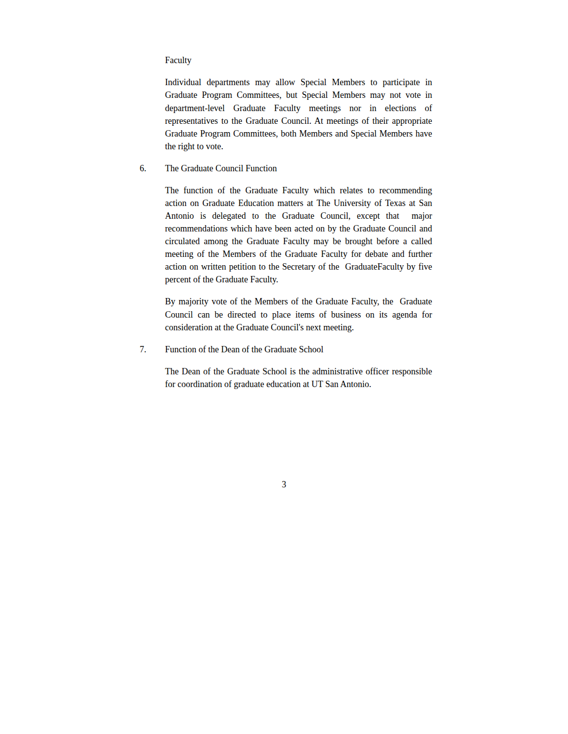Faculty
Individual departments may allow Special Members to participate in Graduate Program Committees, but Special Members may not vote in department-level Graduate Faculty meetings nor in elections of representatives to the Graduate Council. At meetings of their appropriate Graduate Program Committees, both Members and Special Members have the right to vote.
6.
The Graduate Council Function
The function of the Graduate Faculty which relates to recommending action on Graduate Education matters at The University of Texas at San Antonio is delegated to the Graduate Council, except that major recommendations which have been acted on by the Graduate Council and circulated among the Graduate Faculty may be brought before a called meeting of the Members of the Graduate Faculty for debate and further action on written petition to the Secretary of the GraduateFaculty by five percent of the Graduate Faculty.
By majority vote of the Members of the Graduate Faculty, the Graduate Council can be directed to place items of business on its agenda for consideration at the Graduate Council's next meeting.
7.
Function of the Dean of the Graduate School
The Dean of the Graduate School is the administrative officer responsible for coordination of graduate education at UT San Antonio.
3